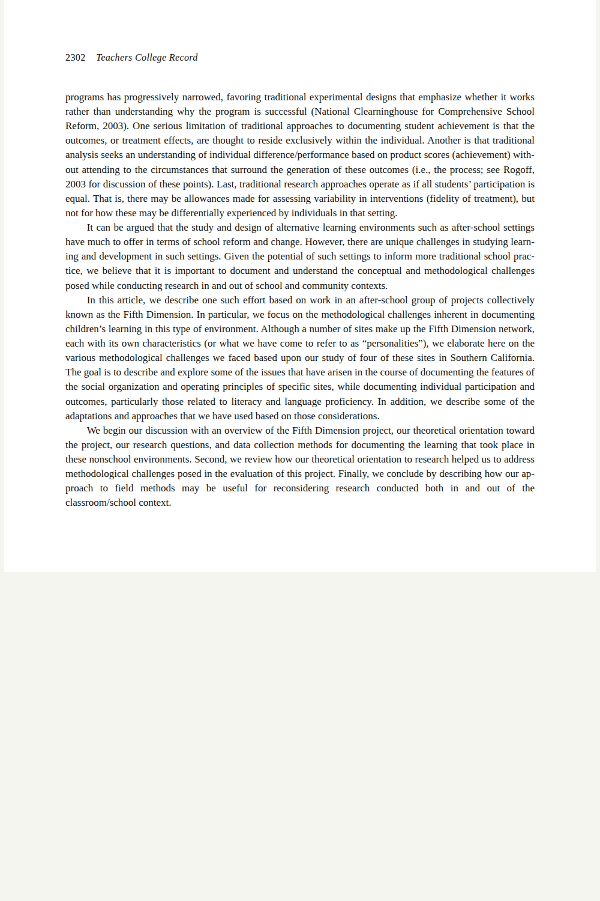2302 Teachers College Record
programs has progressively narrowed, favoring traditional experimental designs that emphasize whether it works rather than understanding why the program is successful (National Clearninghouse for Comprehensive School Reform, 2003). One serious limitation of traditional approaches to documenting student achievement is that the outcomes, or treatment effects, are thought to reside exclusively within the individual. Another is that traditional analysis seeks an understanding of individual difference/performance based on product scores (achievement) without attending to the circumstances that surround the generation of these outcomes (i.e., the process; see Rogoff, 2003 for discussion of these points). Last, traditional research approaches operate as if all students’ participation is equal. That is, there may be allowances made for assessing variability in interventions (fidelity of treatment), but not for how these may be differentially experienced by individuals in that setting.
It can be argued that the study and design of alternative learning environments such as after-school settings have much to offer in terms of school reform and change. However, there are unique challenges in studying learning and development in such settings. Given the potential of such settings to inform more traditional school practice, we believe that it is important to document and understand the conceptual and methodological challenges posed while conducting research in and out of school and community contexts.
In this article, we describe one such effort based on work in an after-school group of projects collectively known as the Fifth Dimension. In particular, we focus on the methodological challenges inherent in documenting children’s learning in this type of environment. Although a number of sites make up the Fifth Dimension network, each with its own characteristics (or what we have come to refer to as “personalities”), we elaborate here on the various methodological challenges we faced based upon our study of four of these sites in Southern California. The goal is to describe and explore some of the issues that have arisen in the course of documenting the features of the social organization and operating principles of specific sites, while documenting individual participation and outcomes, particularly those related to literacy and language proficiency. In addition, we describe some of the adaptations and approaches that we have used based on those considerations.
We begin our discussion with an overview of the Fifth Dimension project, our theoretical orientation toward the project, our research questions, and data collection methods for documenting the learning that took place in these nonschool environments. Second, we review how our theoretical orientation to research helped us to address methodological challenges posed in the evaluation of this project. Finally, we conclude by describing how our approach to field methods may be useful for reconsidering research conducted both in and out of the classroom/school context.